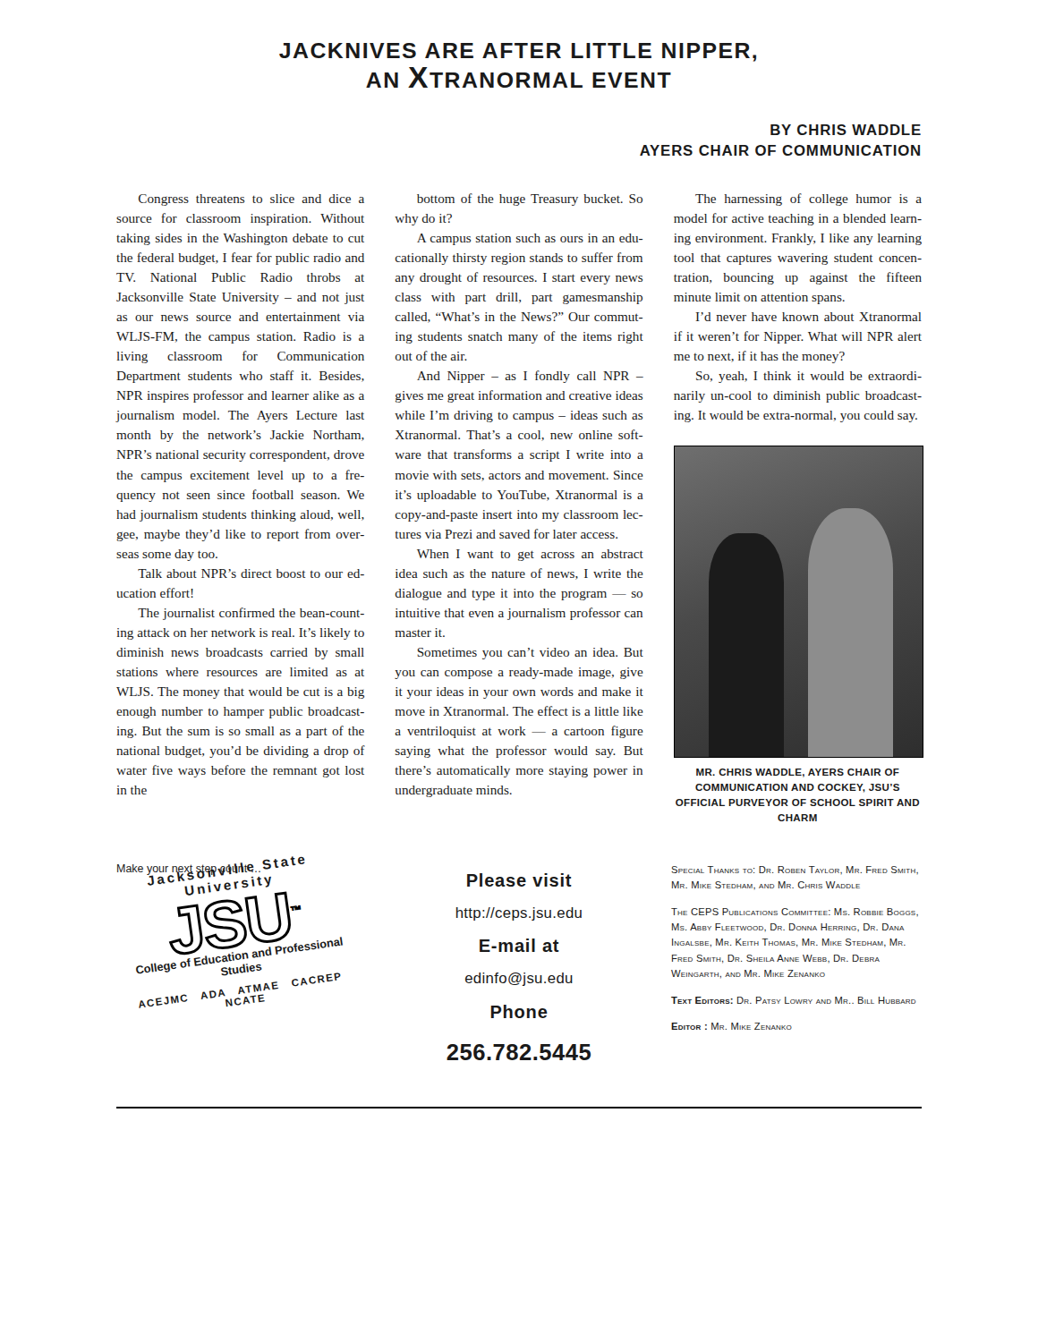Jacknives are after Little Nipper,
an Xtranormal event
By Chris Waddle
Ayers Chair of Communication
Congress threatens to slice and dice a source for classroom inspiration. Without taking sides in the Washington debate to cut the federal budget, I fear for public radio and TV. National Public Radio throbs at Jacksonville State University – and not just as our news source and entertainment via WLJS-FM, the campus station. Radio is a living classroom for Communication Department students who staff it. Besides, NPR inspires professor and learner alike as a journalism model. The Ayers Lecture last month by the network’s Jackie Northam, NPR’s national security correspondent, drove the campus excitement level up to a frequency not seen since football season. We had journalism students thinking aloud, well, gee, maybe they’d like to report from overseas some day too.
Talk about NPR’s direct boost to our education effort!
The journalist confirmed the bean-counting attack on her network is real. It’s likely to diminish news broadcasts carried by small stations where resources are limited as at WLJS. The money that would be cut is a big enough number to hamper public broadcasting. But the sum is so small as a part of the national budget, you’d be dividing a drop of water five ways before the remnant got lost in the
bottom of the huge Treasury bucket. So why do it?
A campus station such as ours in an educationally thirsty region stands to suffer from any drought of resources. I start every news class with part drill, part gamesmanship called, “What’s in the News?” Our commuting students snatch many of the items right out of the air.
And Nipper – as I fondly call NPR – gives me great information and creative ideas while I’m driving to campus – ideas such as Xtranormal. That’s a cool, new online software that transforms a script I write into a movie with sets, actors and movement. Since it’s uploadable to YouTube, Xtranormal is a copy-and-paste insert into my classroom lectures via Prezi and saved for later access.
When I want to get across an abstract idea such as the nature of news, I write the dialogue and type it into the program — so intuitive that even a journalism professor can master it.
Sometimes you can’t video an idea. But you can compose a ready-made image, give it your ideas in your own words and make it move in Xtranormal. The effect is a little like a ventriloquist at work — a cartoon figure saying what the professor would say. But there’s automatically more staying power in undergraduate minds.
The harnessing of college humor is a model for active teaching in a blended learning environment. Frankly, I like any learning tool that captures wavering student concentration, bouncing up against the fifteen minute limit on attention spans.
I’d never have known about Xtranormal if it weren’t for Nipper. What will NPR alert me to next, if it has the money?
So, yeah, I think it would be extraordinarily un-cool to diminish public broadcasting. It would be extra-normal, you could say.
Mr. Chris Waddle, Ayers chair of Communication and Cockey, JSU’s Official Purveyor of School Spirit and Charm
Make your next step count …
Jacksonville State University
JSU™
College of Education and Professional Studies
ACEJMC ADA ATMAE CACREP NCATE
Please visit
http://ceps.jsu.edu
E-mail at
edinfo@jsu.edu
Phone
256.782.5445
Special Thanks to: Dr. Roben Taylor, Mr. Fred Smith, Mr. Mike Stedham, and Mr. Chris Waddle
The CEPS Publications Committee: Ms. Robbie Boggs, Ms. Abby Fleetwood, Dr. Donna Herring, Dr. Dana Ingalsbe, Mr. Keith Thomas, Mr. Mike Stedham, Mr. Fred Smith, Dr. Sheila Anne Webb, Dr. Debra Weingarth, and Mr. Mike Zenanko
Text Editors: Dr. Patsy Lowry and Mr.. Bill Hubbard
Editor : Mr. Mike Zenanko